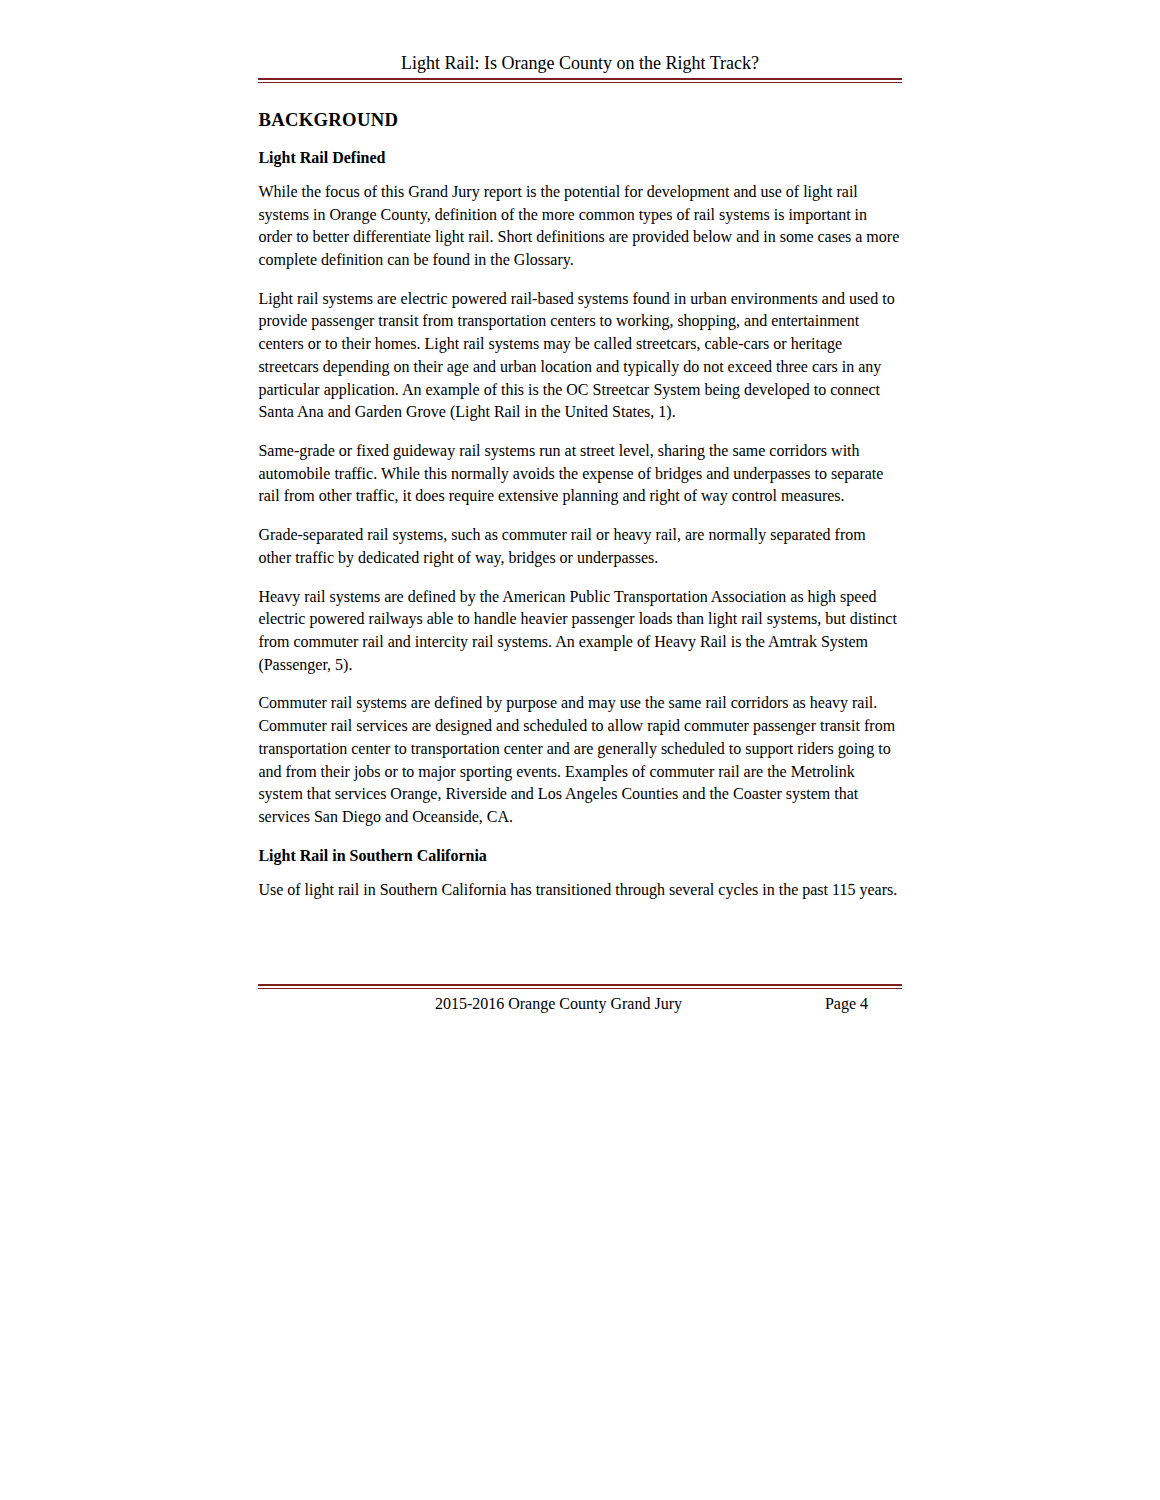Light Rail: Is Orange County on the Right Track?
BACKGROUND
Light Rail Defined
While the focus of this Grand Jury report is the potential for development and use of light rail systems in Orange County, definition of the more common types of rail systems is important in order to better differentiate light rail. Short definitions are provided below and in some cases a more complete definition can be found in the Glossary.
Light rail systems are electric powered rail-based systems found in urban environments and used to provide passenger transit from transportation centers to working, shopping, and entertainment centers or to their homes. Light rail systems may be called streetcars, cable-cars or heritage streetcars depending on their age and urban location and typically do not exceed three cars in any particular application. An example of this is the OC Streetcar System being developed to connect Santa Ana and Garden Grove (Light Rail in the United States, 1).
Same-grade or fixed guideway rail systems run at street level, sharing the same corridors with automobile traffic. While this normally avoids the expense of bridges and underpasses to separate rail from other traffic, it does require extensive planning and right of way control measures.
Grade-separated rail systems, such as commuter rail or heavy rail, are normally separated from other traffic by dedicated right of way, bridges or underpasses.
Heavy rail systems are defined by the American Public Transportation Association as high speed electric powered railways able to handle heavier passenger loads than light rail systems, but distinct from commuter rail and intercity rail systems. An example of Heavy Rail is the Amtrak System (Passenger, 5).
Commuter rail systems are defined by purpose and may use the same rail corridors as heavy rail. Commuter rail services are designed and scheduled to allow rapid commuter passenger transit from transportation center to transportation center and are generally scheduled to support riders going to and from their jobs or to major sporting events. Examples of commuter rail are the Metrolink system that services Orange, Riverside and Los Angeles Counties and the Coaster system that services San Diego and Oceanside, CA.
Light Rail in Southern California
Use of light rail in Southern California has transitioned through several cycles in the past 115 years.
2015-2016 Orange County Grand Jury
Page 4